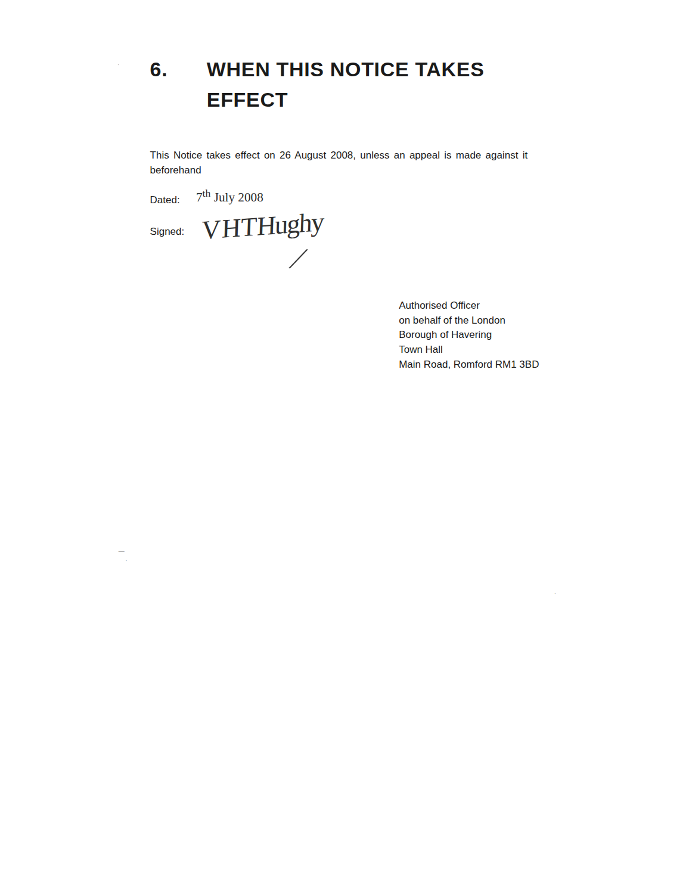·
—
·
·
6. When this Notice takes effect
This Notice takes effect on 26 August 2008, unless an appeal is made against it beforehand
Dated: 7th July 2008
Signed: V  H T Hughy
⁄
Authorised Officer
on behalf of the London Borough of Havering
Town Hall
Main Road, Romford RM1 3BD